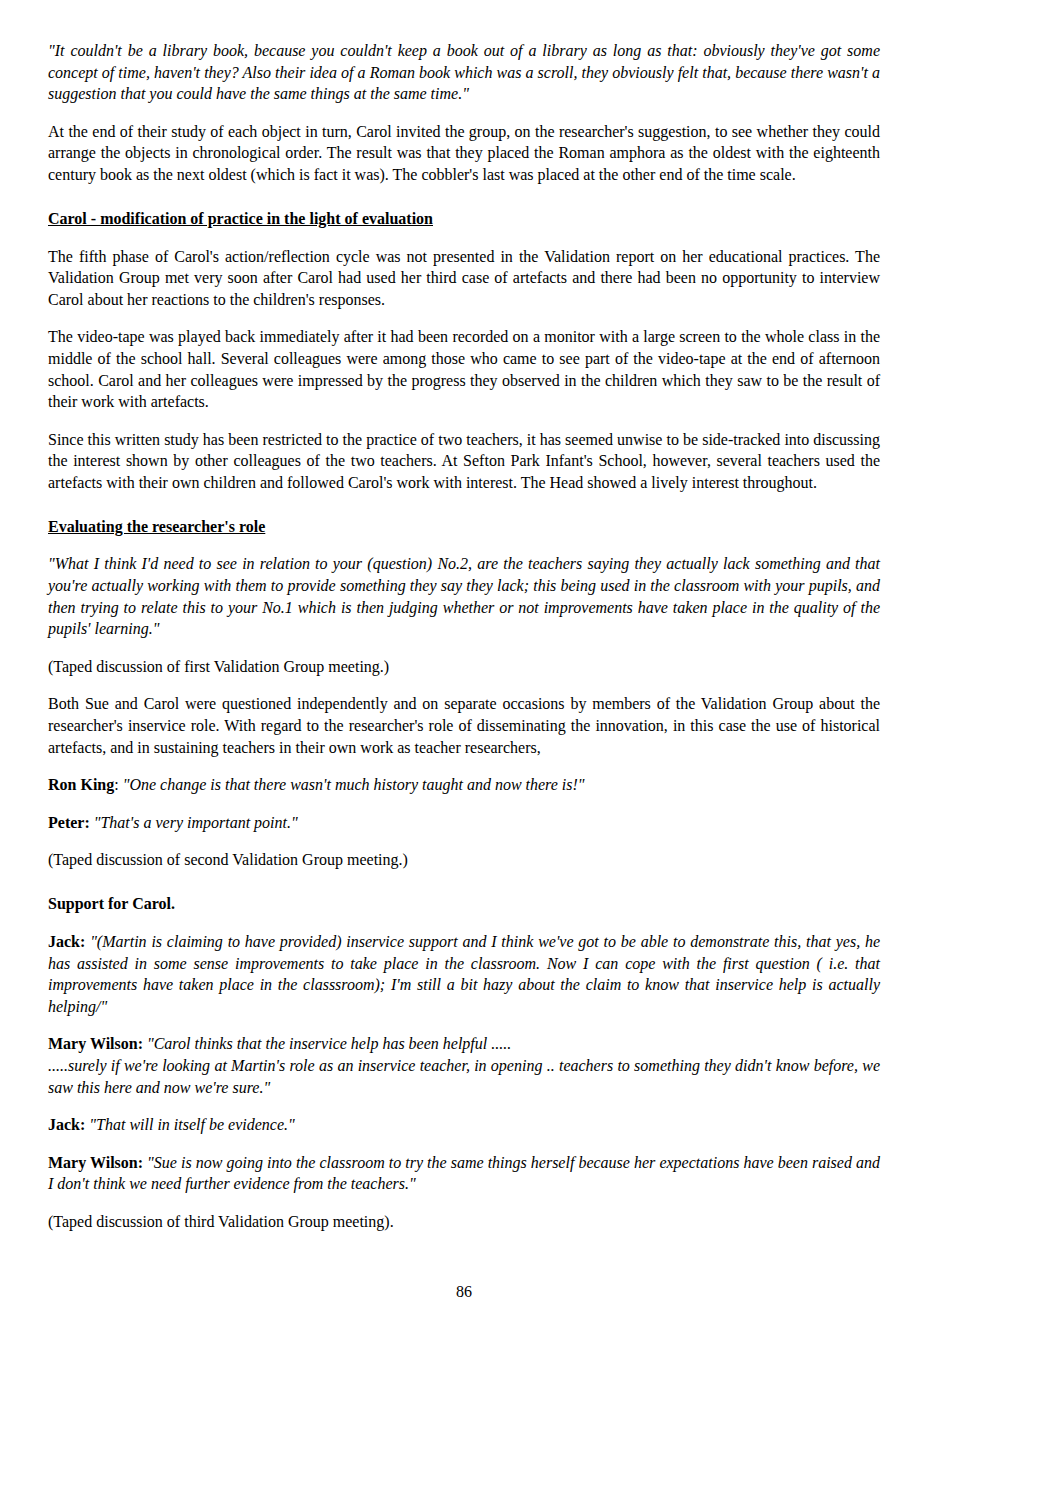"It couldn't be a library book, because you couldn't keep a book out of a library as long as that: obviously they've got some concept of time, haven't they? Also their idea of a Roman book which was a scroll, they obviously felt that, because there wasn't a suggestion that you could have the same things at the same time."
At the end of their study of each object in turn, Carol invited the group, on the researcher's suggestion, to see whether they could arrange the objects in chronological order. The result was that they placed the Roman amphora as the oldest with the eighteenth century book as the next oldest (which is fact it was). The cobbler's last was placed at the other end of the time scale.
Carol - modification of practice in the light of evaluation
The fifth phase of Carol's action/reflection cycle was not presented in the Validation report on her educational practices. The Validation Group met very soon after Carol had used her third case of artefacts and there had been no opportunity to interview Carol about her reactions to the children's responses.
The video-tape was played back immediately after it had been recorded on a monitor with a large screen to the whole class in the middle of the school hall. Several colleagues were among those who came to see part of the video-tape at the end of afternoon school. Carol and her colleagues were impressed by the progress they observed in the children which they saw to be the result of their work with artefacts.
Since this written study has been restricted to the practice of two teachers, it has seemed unwise to be side-tracked into discussing the interest shown by other colleagues of the two teachers. At Sefton Park Infant's School, however, several teachers used the artefacts with their own children and followed Carol's work with interest. The Head showed a lively interest throughout.
Evaluating the researcher's role
"What I think I'd need to see in relation to your (question) No.2, are the teachers saying they actually lack something and that you're actually working with them to provide something they say they lack; this being used in the classroom with your pupils, and then trying to relate this to your No.1 which is then judging whether or not improvements have taken place in the quality of the pupils' learning."
(Taped discussion of first Validation Group meeting.)
Both Sue and Carol were questioned independently and on separate occasions by members of the Validation Group about the researcher's inservice role. With regard to the researcher's role of disseminating the innovation, in this case the use of historical artefacts, and in sustaining teachers in their own work as teacher researchers,
Ron King: "One change is that there wasn't much history taught and now there is!"
Peter: "That's a very important point."
(Taped discussion of second Validation Group meeting.)
Support for Carol.
Jack: "(Martin is claiming to have provided) inservice support and I think we've got to be able to demonstrate this, that yes, he has assisted in some sense improvements to take place in the classroom. Now I can cope with the first question ( i.e. that improvements have taken place in the classsroom); I'm still a bit hazy about the claim to know that inservice help is actually helping/"
Mary Wilson: "Carol thinks that the inservice help has been helpful .....
.....surely if we're looking at Martin's role as an inservice teacher, in opening .. teachers to something they didn't know before, we saw this here and now we're sure."
Jack: "That will in itself be evidence."
Mary Wilson: "Sue is now going into the classroom to try the same things herself because her expectations have been raised and I don't think we need further evidence from the teachers."
(Taped discussion of third Validation Group meeting).
86